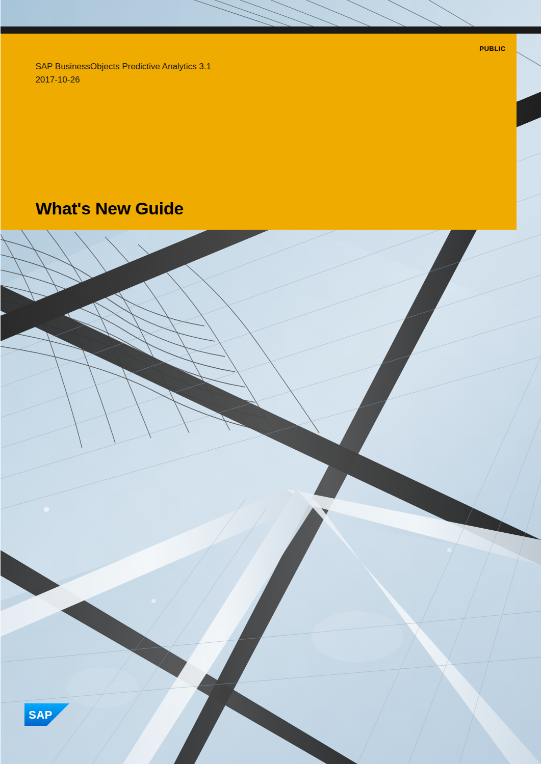PUBLIC
SAP BusinessObjects Predictive Analytics 3.1
2017-10-26
What's New Guide
SAP